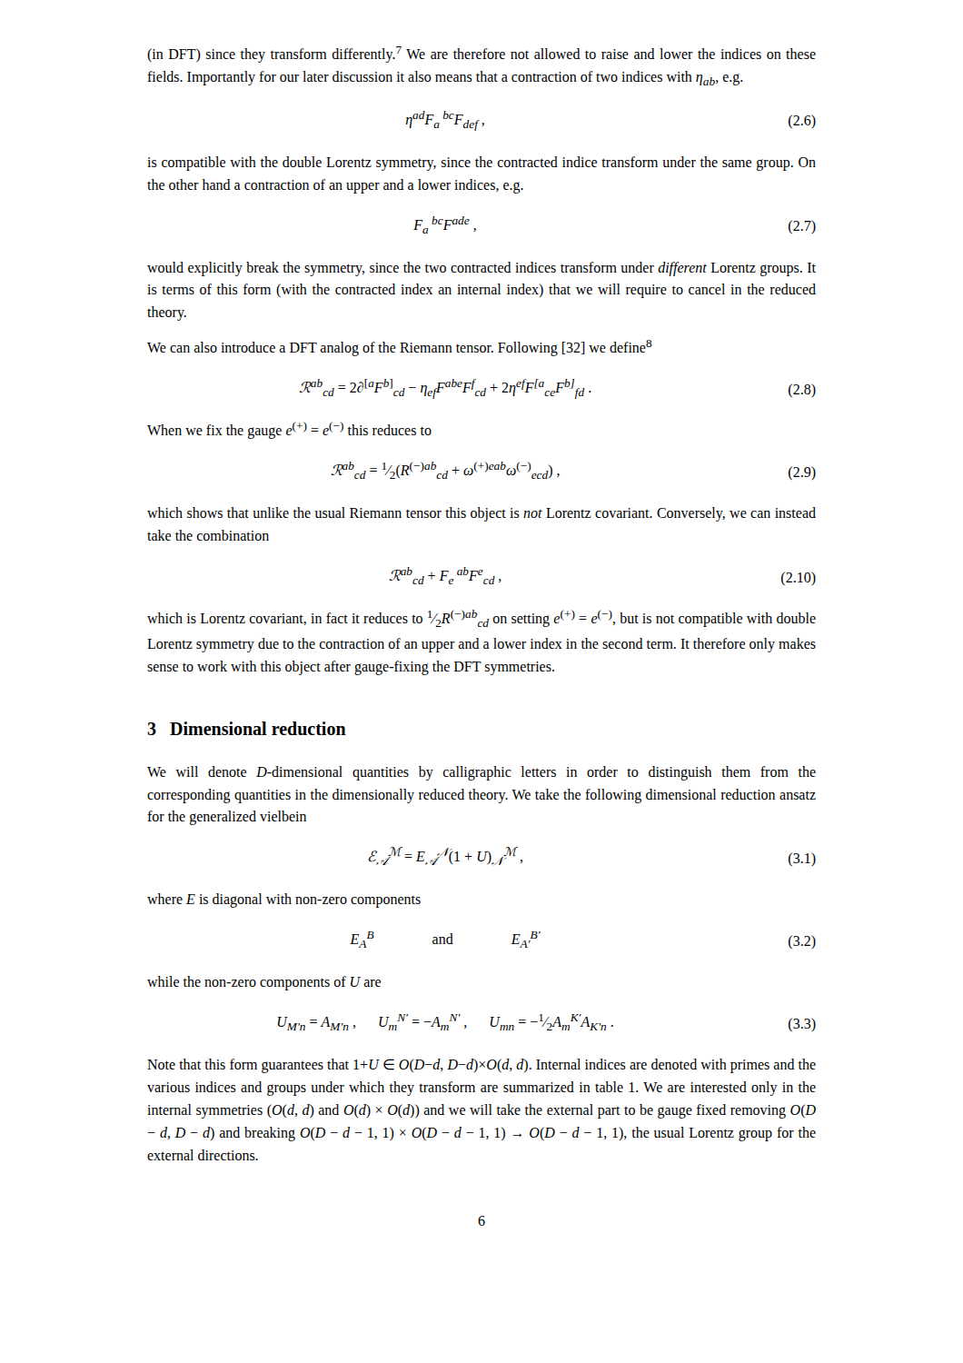(in DFT) since they transform differently.7 We are therefore not allowed to raise and lower the indices on these fields. Importantly for our later discussion it also means that a contraction of two indices with ηab, e.g.
ηadFa bcFdef ,
(2.6)
is compatible with the double Lorentz symmetry, since the contracted indice transform under the same group. On the other hand a contraction of an upper and a lower indices, e.g.
Fa bcFade ,
(2.7)
would explicitly break the symmetry, since the two contracted indices transform under different Lorentz groups. It is terms of this form (with the contracted index an internal index) that we will require to cancel in the reduced theory.
We can also introduce a DFT analog of the Riemann tensor. Following [32] we define8
ℛabcd = 2∂[aFb]cd − ηefFabeFfcd + 2ηefF[aceFb]fd .
(2.8)
When we fix the gauge e(+) = e(−) this reduces to
ℛabcd = 1⁄2(R(−)abcd + ω(+)eabω(−)ecd) ,
(2.9)
which shows that unlike the usual Riemann tensor this object is not Lorentz covariant. Conversely, we can instead take the combination
ℛabcd + Fe abFecd ,
(2.10)
which is Lorentz covariant, in fact it reduces to 1⁄2R(−)abcd on setting e(+) = e(−), but is not compatible with double Lorentz symmetry due to the contraction of an upper and a lower index in the second term. It therefore only makes sense to work with this object after gauge-fixing the DFT symmetries.
3 Dimensional reduction
We will denote D-dimensional quantities by calligraphic letters in order to distinguish them from the corresponding quantities in the dimensionally reduced theory. We take the following dimensional reduction ansatz for the generalized vielbein
ℰ𝒜ℳ = E𝒜𝒩(1 + U)𝒩ℳ ,
(3.1)
where E is diagonal with non-zero components
EAB and EA′B′
(3.2)
while the non-zero components of U are
UM′n = AM′n , UmN′ = −AmN′ , Umn = −1⁄2AmK′AK′n .
(3.3)
Note that this form guarantees that 1+U ∈ O(D−d, D−d)×O(d, d). Internal indices are denoted with primes and the various indices and groups under which they transform are summarized in table 1. We are interested only in the internal symmetries (O(d, d) and O(d) × O(d)) and we will take the external part to be gauge fixed removing O(D − d, D − d) and breaking O(D − d − 1, 1) × O(D − d − 1, 1) → O(D − d − 1, 1), the usual Lorentz group for the external directions.
6